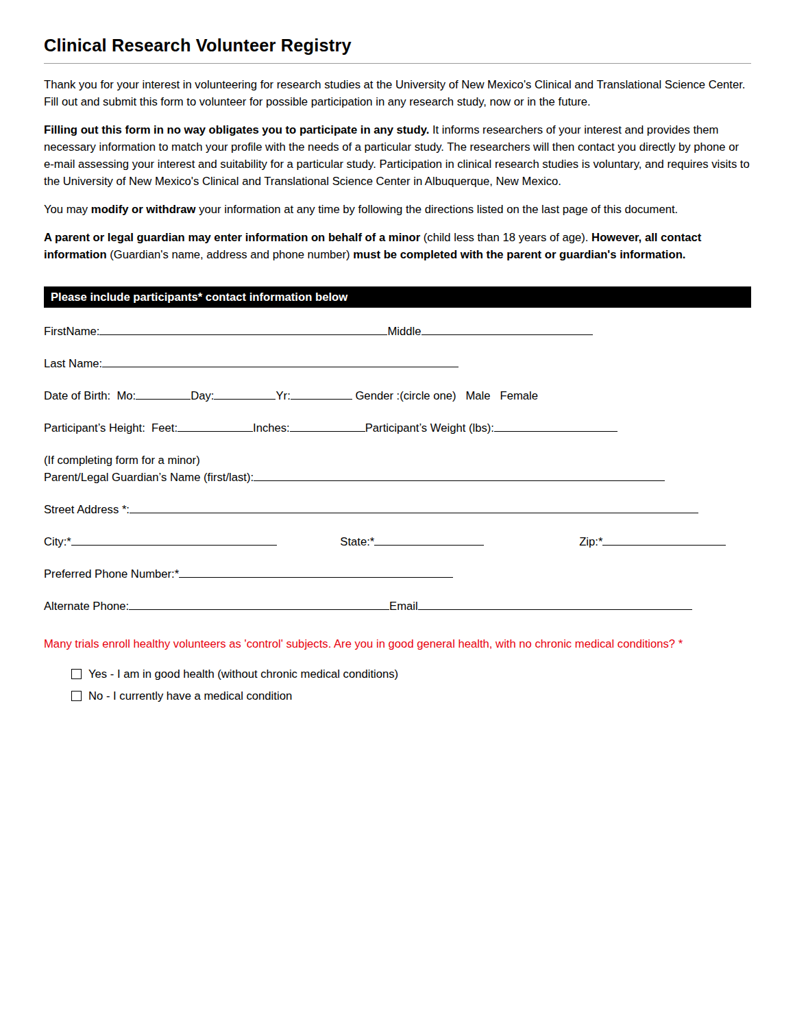Clinical Research Volunteer Registry
Thank you for your interest in volunteering for research studies at the University of New Mexico's Clinical and Translational Science Center. Fill out and submit this form to volunteer for possible participation in any research study, now or in the future.
Filling out this form in no way obligates you to participate in any study. It informs researchers of your interest and provides them necessary information to match your profile with the needs of a particular study. The researchers will then contact you directly by phone or e-mail assessing your interest and suitability for a particular study. Participation in clinical research studies is voluntary, and requires visits to the University of New Mexico's Clinical and Translational Science Center in Albuquerque, New Mexico.
You may modify or withdraw your information at any time by following the directions listed on the last page of this document.
A parent or legal guardian may enter information on behalf of a minor (child less than 18 years of age). However, all contact information (Guardian's name, address and phone number) must be completed with the parent or guardian's information.
Please include participants* contact information below
FirstName: Middle
Last Name:
Date of Birth: Mo: Day: Yr: Gender :(circle one) Male Female
Participant’s Height: Feet: Inches: Participant’s Weight (lbs):
(If completing form for a minor)
Parent/Legal Guardian’s Name (first/last):
Street Address *:
City:* State:* Zip:*
Preferred Phone Number:*
Alternate Phone: Email
Many trials enroll healthy volunteers as 'control' subjects. Are you in good general health, with no chronic medical conditions? *
Yes - I am in good health (without chronic medical conditions)
No - I currently have a medical condition